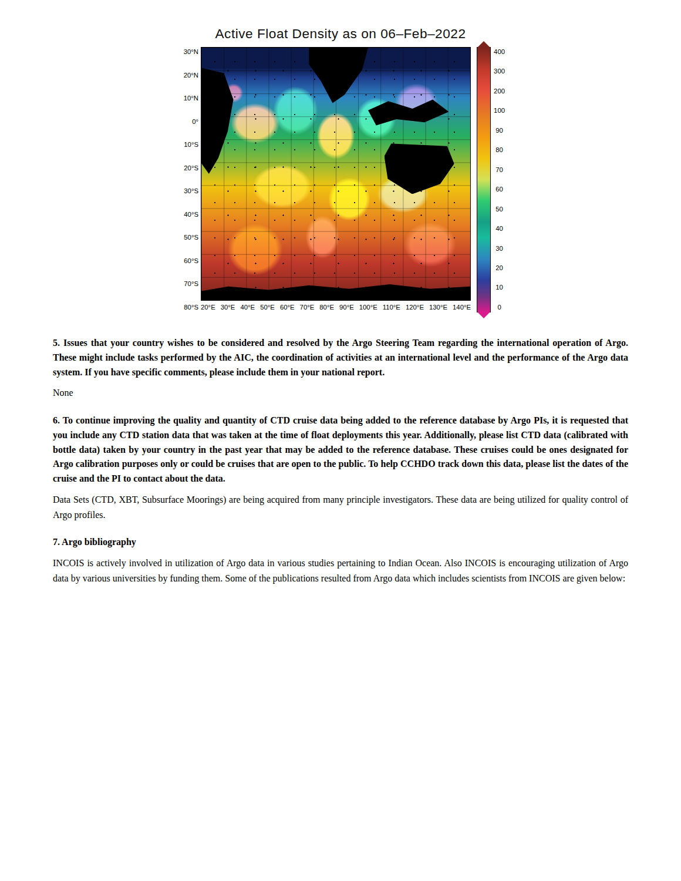Active Float Density as on 06–Feb–2022
30°N 20°N 10°N 0° 10°S 20°S 30°S 40°S 50°S 60°S 70°S 80°S
20°E 30°E 40°E 50°E 60°E 70°E 80°E 90°E 100°E 110°E 120°E 130°E 140°E
400 300 200 100 90 80 70 60 50 40 30 20 10 0
5. Issues that your country wishes to be considered and resolved by the Argo Steering Team regarding the international operation of Argo. These might include tasks performed by the AIC, the coordination of activities at an international level and the performance of the Argo data system. If you have specific comments, please include them in your national report.
None
6. To continue improving the quality and quantity of CTD cruise data being added to the reference database by Argo PIs, it is requested that you include any CTD station data that was taken at the time of float deployments this year. Additionally, please list CTD data (calibrated with bottle data) taken by your country in the past year that may be added to the reference database. These cruises could be ones designated for Argo calibration purposes only or could be cruises that are open to the public. To help CCHDO track down this data, please list the dates of the cruise and the PI to contact about the data.
Data Sets (CTD, XBT, Subsurface Moorings) are being acquired from many principle investigators. These data are being utilized for quality control of Argo profiles.
7. Argo bibliography
INCOIS is actively involved in utilization of Argo data in various studies pertaining to Indian Ocean. Also INCOIS is encouraging utilization of Argo data by various universities by funding them. Some of the publications resulted from Argo data which includes scientists from INCOIS are given below: